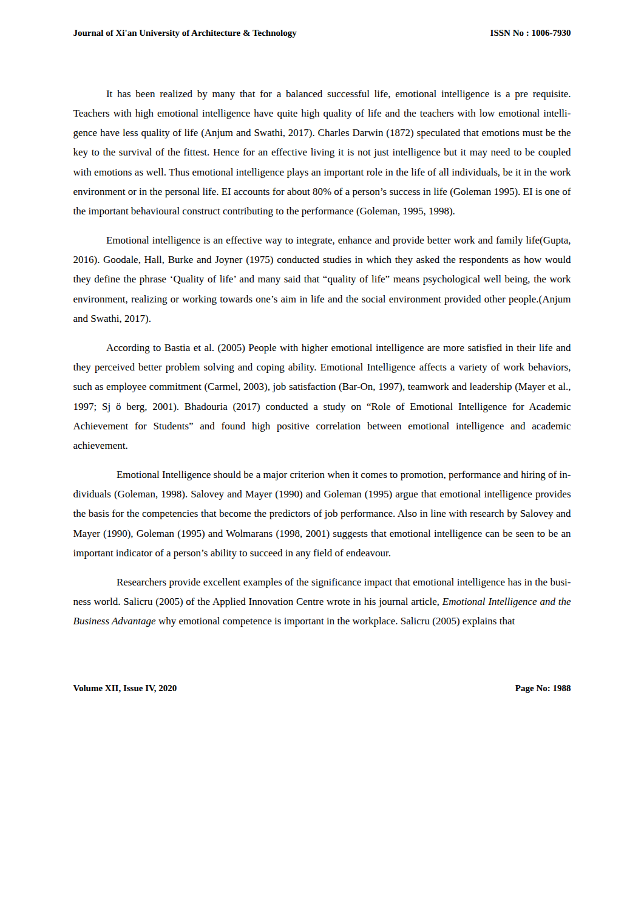Journal of Xi'an University of Architecture & Technology
ISSN No : 1006-7930
It has been realized by many that for a balanced successful life, emotional intelligence is a pre requisite. Teachers with high emotional intelligence have quite high quality of life and the teachers with low emotional intelligence have less quality of life (Anjum and Swathi, 2017). Charles Darwin (1872) speculated that emotions must be the key to the survival of the fittest. Hence for an effective living it is not just intelligence but it may need to be coupled with emotions as well. Thus emotional intelligence plays an important role in the life of all individuals, be it in the work environment or in the personal life. EI accounts for about 80% of a person’s success in life (Goleman 1995). EI is one of the important behavioural construct contributing to the performance (Goleman, 1995, 1998).
Emotional intelligence is an effective way to integrate, enhance and provide better work and family life(Gupta, 2016). Goodale, Hall, Burke and Joyner (1975) conducted studies in which they asked the respondents as how would they define the phrase ‘Quality of life’ and many said that “quality of life” means psychological well being, the work environment, realizing or working towards one’s aim in life and the social environment provided other people.(Anjum and Swathi, 2017).
According to Bastia et al. (2005) People with higher emotional intelligence are more satisfied in their life and they perceived better problem solving and coping ability. Emotional Intelligence affects a variety of work behaviors, such as employee commitment (Carmel, 2003), job satisfaction (Bar-On, 1997), teamwork and leadership (Mayer et al., 1997; Sj ö berg, 2001). Bhadouria (2017) conducted a study on “Role of Emotional Intelligence for Academic Achievement for Students” and found high positive correlation between emotional intelligence and academic achievement.
Emotional Intelligence should be a major criterion when it comes to promotion, performance and hiring of individuals (Goleman, 1998). Salovey and Mayer (1990) and Goleman (1995) argue that emotional intelligence provides the basis for the competencies that become the predictors of job performance. Also in line with research by Salovey and Mayer (1990), Goleman (1995) and Wolmarans (1998, 2001) suggests that emotional intelligence can be seen to be an important indicator of a person’s ability to succeed in any field of endeavour.
Researchers provide excellent examples of the significance impact that emotional intelligence has in the business world. Salicru (2005) of the Applied Innovation Centre wrote in his journal article, Emotional Intelligence and the Business Advantage why emotional competence is important in the workplace. Salicru (2005) explains that
Volume XII, Issue IV, 2020
Page No: 1988